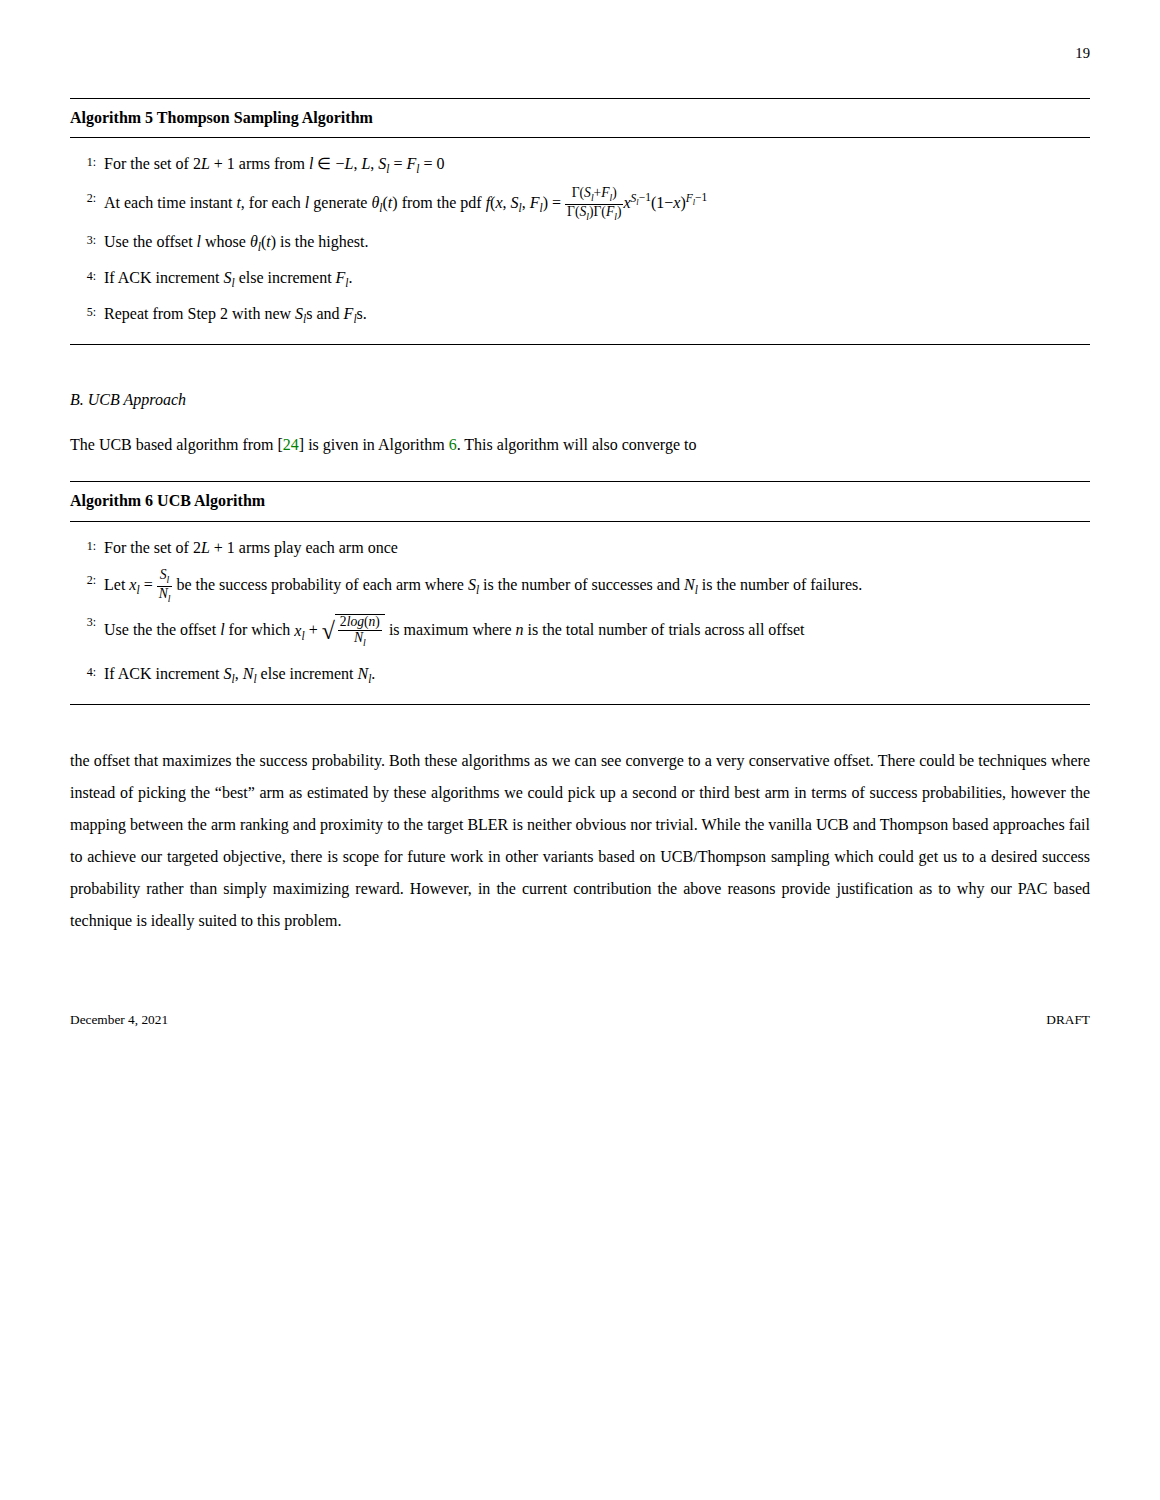19
Algorithm 5 Thompson Sampling Algorithm
For the set of 2L + 1 arms from l ∈ −L, L, Sl = Fl = 0
At each time instant t, for each l generate θl(t) from the pdf f(x, Sl, Fl) = Γ(Sl+Fl) Γ(Sl)Γ(Fl) xSl−1(1−x)Fl−1
Use the offset l whose θl(t) is the highest.
If ACK increment Sl else increment Fl.
Repeat from Step 2 with new Sls and Fls.
B. UCB Approach
The UCB based algorithm from [24] is given in Algorithm 6. This algorithm will also converge to
Algorithm 6 UCB Algorithm
For the set of 2L + 1 arms play each arm once
Let xl = Sl Nl be the success probability of each arm where Sl is the number of successes and Nl is the number of failures.
Use the the offset l for which xl + √2log(n) Nl is maximum where n is the total number of trials across all offset
If ACK increment Sl, Nl else increment Nl.
the offset that maximizes the success probability. Both these algorithms as we can see converge to a very conservative offset. There could be techniques where instead of picking the “best” arm as estimated by these algorithms we could pick up a second or third best arm in terms of success probabilities, however the mapping between the arm ranking and proximity to the target BLER is neither obvious nor trivial. While the vanilla UCB and Thompson based approaches fail to achieve our targeted objective, there is scope for future work in other variants based on UCB/Thompson sampling which could get us to a desired success probability rather than simply maximizing reward. However, in the current contribution the above reasons provide justification as to why our PAC based technique is ideally suited to this problem.
December 4, 2021 DRAFT